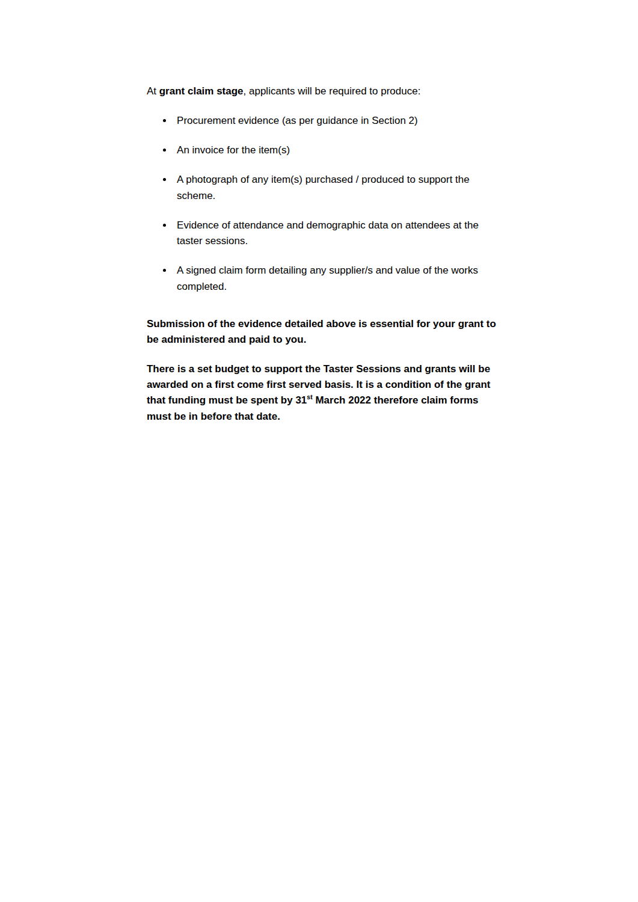At grant claim stage, applicants will be required to produce:
Procurement evidence (as per guidance in Section 2)
An invoice for the item(s)
A photograph of any item(s) purchased / produced to support the scheme.
Evidence of attendance and demographic data on attendees at the taster sessions.
A signed claim form detailing any supplier/s and value of the works completed.
Submission of the evidence detailed above is essential for your grant to be administered and paid to you.
There is a set budget to support the Taster Sessions and grants will be awarded on a first come first served basis. It is a condition of the grant that funding must be spent by 31st March 2022 therefore claim forms must be in before that date.